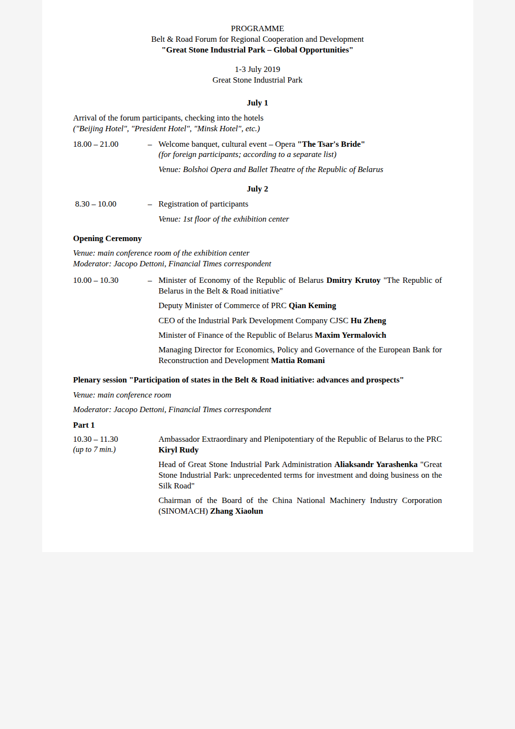PROGRAMME
Belt & Road Forum for Regional Cooperation and Development
"Great Stone Industrial Park – Global Opportunities"
1-3 July 2019
Great Stone Industrial Park
July 1
Arrival of the forum participants, checking into the hotels
("Beijing Hotel", "President Hotel", "Minsk Hotel", etc.)
18.00 – 21.00
–
Welcome banquet, cultural event – Opera "The Tsar's Bride"
(for foreign participants; according to a separate list)
Venue: Bolshoi Opera and Ballet Theatre of the Republic of Belarus
July 2
8.30 – 10.00
–
Registration of participants
Venue: 1st floor of the exhibition center
Opening Ceremony
Venue: main conference room of the exhibition center
Moderator: Jacopo Dettoni, Financial Times correspondent
10.00 – 10.30
–
Minister of Economy of the Republic of Belarus Dmitry Krutoy "The Republic of Belarus in the Belt & Road initiative"
Deputy Minister of Commerce of PRC Qian Keming
CEO of the Industrial Park Development Company CJSC Hu Zheng
Minister of Finance of the Republic of Belarus Maxim Yermalovich
Managing Director for Economics, Policy and Governance of the European Bank for Reconstruction and Development Mattia Romani
Plenary session "Participation of states in the Belt & Road initiative: advances and prospects"
Venue: main conference room
Moderator: Jacopo Dettoni, Financial Times correspondent
Part 1
10.30 – 11.30(up to 7 min.)
Ambassador Extraordinary and Plenipotentiary of the Republic of Belarus to the PRC Kiryl Rudy
Head of Great Stone Industrial Park Administration Aliaksandr Yarashenka "Great Stone Industrial Park: unprecedented terms for investment and doing business on the Silk Road"
Chairman of the Board of the China National Machinery Industry Corporation (SINOMACH) Zhang Xiaolun